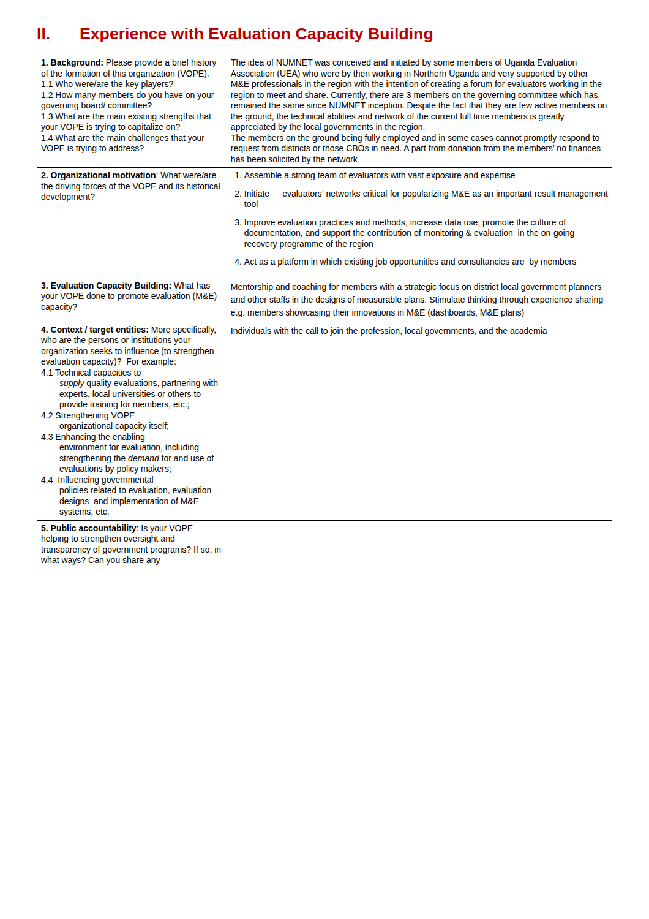II. Experience with Evaluation Capacity Building
| 1. Background: Please provide a brief history of the formation of this organization (VOPE). 1.1 Who were/are the key players? 1.2 How many members do you have on your governing board/ committee? 1.3 What are the main existing strengths that your VOPE is trying to capitalize on? 1.4 What are the main challenges that your VOPE is trying to address? | The idea of NUMNET was conceived and initiated by some members of Uganda Evaluation Association (UEA) who were by then working in Northern Uganda and very supported by other M&E professionals in the region with the intention of creating a forum for evaluators working in the region to meet and share. Currently, there are 3 members on the governing committee which has remained the same since NUMNET inception. Despite the fact that they are few active members on the ground, the technical abilities and network of the current full time members is greatly appreciated by the local governments in the region. The members on the ground being fully employed and in some cases cannot promptly respond to request from districts or those CBOs in need. A part from donation from the members’ no finances has been solicited by the network |
| 2. Organizational motivation : What were/are the driving forces of the VOPE and its historical development? | Assemble a strong team of evaluators with vast exposure and expertise Initiate evaluators’ networks critical for popularizing M&E as an important result management tool Improve evaluation practices and methods, increase data use, promote the culture of documentation, and support the contribution of monitoring & evaluation in the on-going recovery programme of the region Act as a platform in which existing job opportunities and consultancies are by members |
| 3. Evaluation Capacity Building: What has your VOPE done to promote evaluation (M&E) capacity? | Mentorship and coaching for members with a strategic focus on district local government planners and other staffs in the designs of measurable plans. Stimulate thinking through experience sharing e.g. members showcasing their innovations in M&E (dashboards, M&E plans) |
| 4. Context / target entities: More specifically, who are the persons or institutions your organization seeks to influence (to strengthen evaluation capacity)? For example: 4.1 Technical capacities to supply quality evaluations, partnering with experts, local universities or others to provide training for members, etc.; 4.2 Strengthening VOPE organizational capacity itself; 4.3 Enhancing the enabling environment for evaluation, including strengthening the demand for and use of evaluations by policy makers; 4.4 Influencing governmental policies related to evaluation, evaluation designs and implementation of M&E systems, etc. | Individuals with the call to join the profession, local governments, and the academia |
| 5. Public accountability : Is your VOPE helping to strengthen oversight and transparency of government programs? If so, in what ways? Can you share any | |